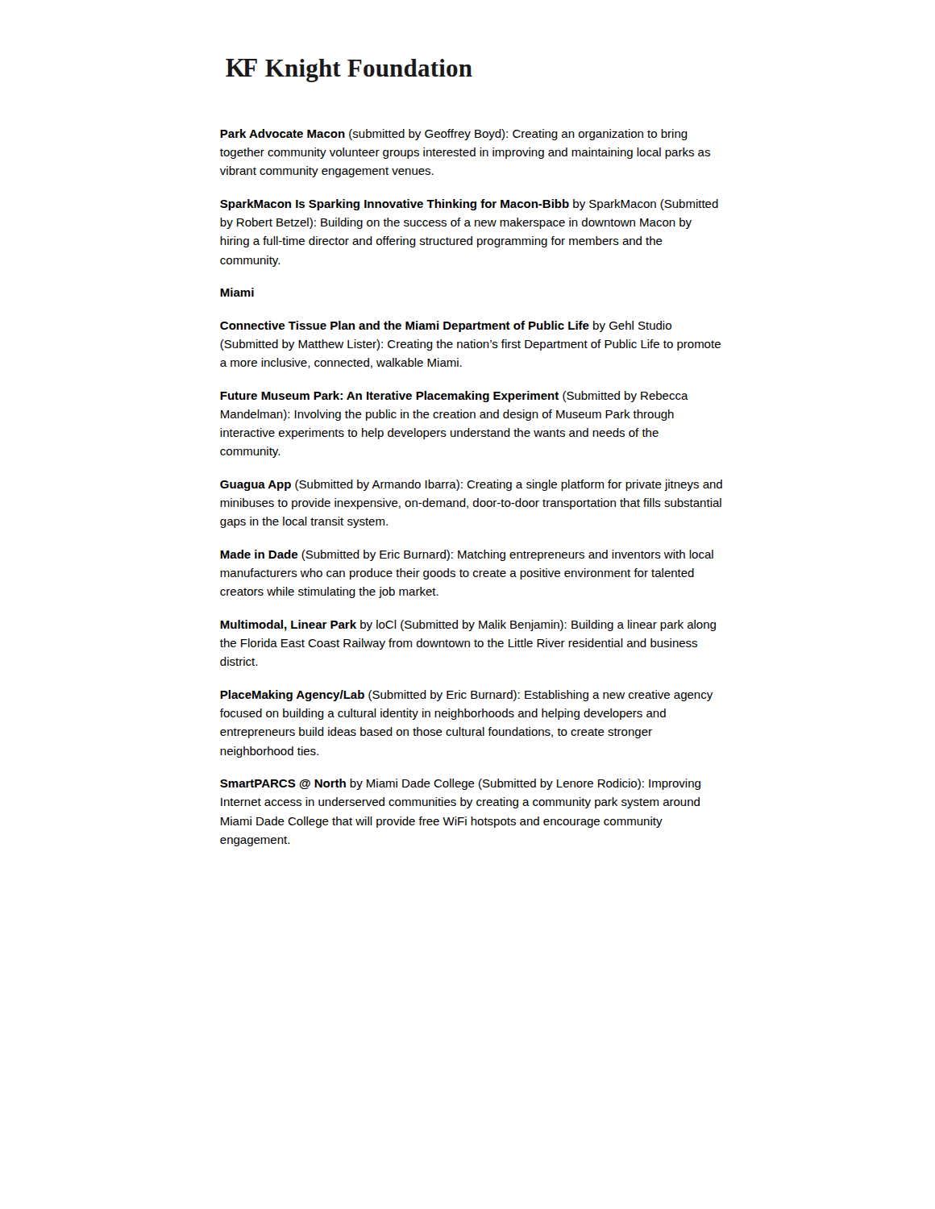K F Knight Foundation
Park Advocate Macon (submitted by Geoffrey Boyd): Creating an organization to bring together community volunteer groups interested in improving and maintaining local parks as vibrant community engagement venues.
SparkMacon Is Sparking Innovative Thinking for Macon-Bibb by SparkMacon (Submitted by Robert Betzel): Building on the success of a new makerspace in downtown Macon by hiring a full-time director and offering structured programming for members and the community.
Miami
Connective Tissue Plan and the Miami Department of Public Life by Gehl Studio (Submitted by Matthew Lister): Creating the nation’s first Department of Public Life to promote a more inclusive, connected, walkable Miami.
Future Museum Park: An Iterative Placemaking Experiment (Submitted by Rebecca Mandelman): Involving the public in the creation and design of Museum Park through interactive experiments to help developers understand the wants and needs of the community.
Guagua App (Submitted by Armando Ibarra): Creating a single platform for private jitneys and minibuses to provide inexpensive, on-demand, door-to-door transportation that fills substantial gaps in the local transit system.
Made in Dade (Submitted by Eric Burnard): Matching entrepreneurs and inventors with local manufacturers who can produce their goods to create a positive environment for talented creators while stimulating the job market.
Multimodal, Linear Park by loCl (Submitted by Malik Benjamin): Building a linear park along the Florida East Coast Railway from downtown to the Little River residential and business district.
PlaceMaking Agency/Lab (Submitted by Eric Burnard): Establishing a new creative agency focused on building a cultural identity in neighborhoods and helping developers and entrepreneurs build ideas based on those cultural foundations, to create stronger neighborhood ties.
SmartPARCS @ North by Miami Dade College (Submitted by Lenore Rodicio): Improving Internet access in underserved communities by creating a community park system around Miami Dade College that will provide free WiFi hotspots and encourage community engagement.